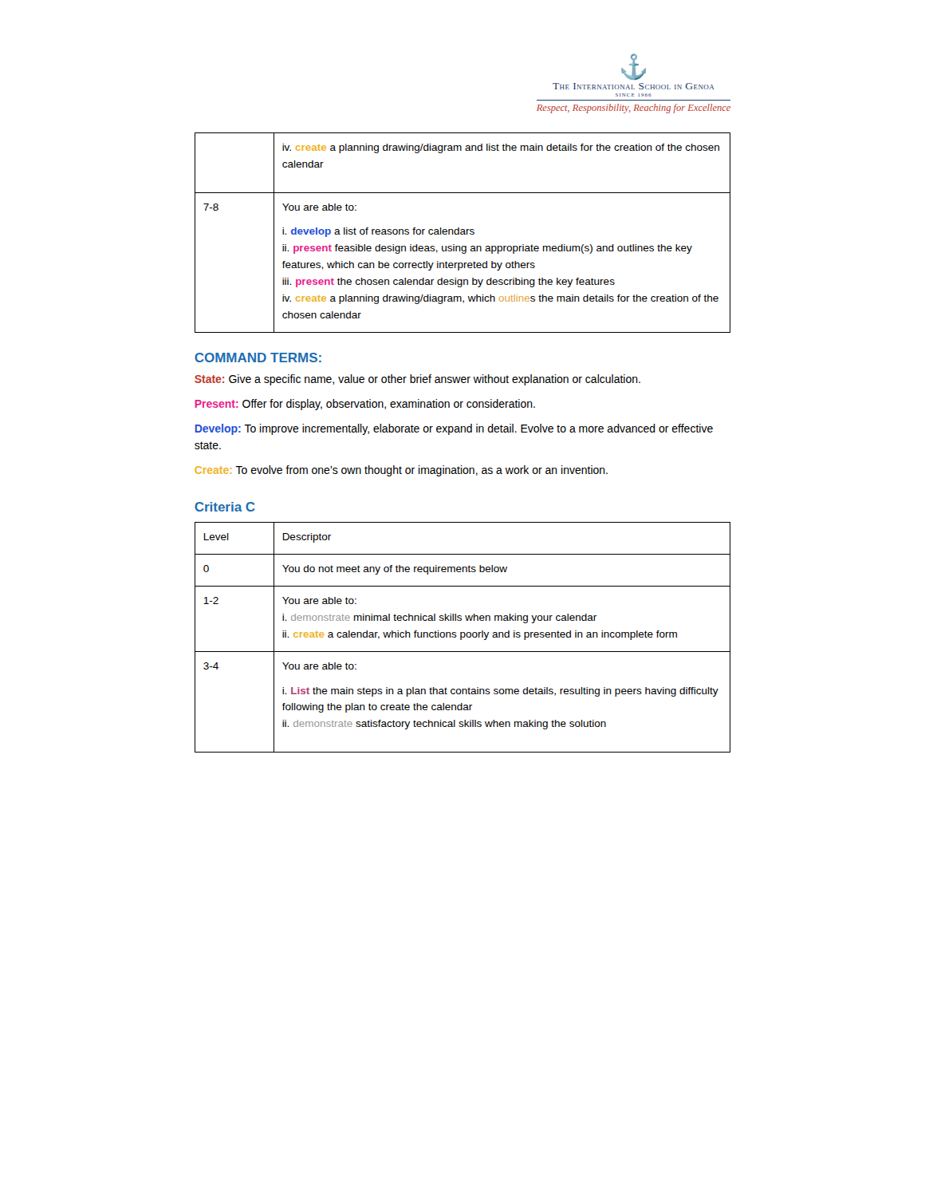⚓
The International School in Genoa
SINCE 1966
Respect, Responsibility, Reaching for Excellence
| | iv. create a planning drawing/diagram and list the main details for the creation of the chosen calendar |
| 7-8 | You are able to: i. develop a list of reasons for calendars ii. present feasible design ideas, using an appropriate medium(s) and outlines the key features, which can be correctly interpreted by others iii. present the chosen calendar design by describing the key features iv. create a planning drawing/diagram, which outline s the main details for the creation of the chosen calendar |
COMMAND TERMS:
State: Give a specific name, value or other brief answer without explanation or calculation.
Present: Offer for display, observation, examination or consideration.
Develop: To improve incrementally, elaborate or expand in detail. Evolve to a more advanced or effective state.
Create: To evolve from one’s own thought or imagination, as a work or an invention.
Criteria C
| Level | Descriptor |
| 0 | You do not meet any of the requirements below |
| 1-2 | You are able to: i. demonstrate minimal technical skills when making your calendar ii. create a calendar, which functions poorly and is presented in an incomplete form |
| 3-4 | You are able to: i. List the main steps in a plan that contains some details, resulting in peers having difficulty following the plan to create the calendar ii. demonstrate satisfactory technical skills when making the solution |